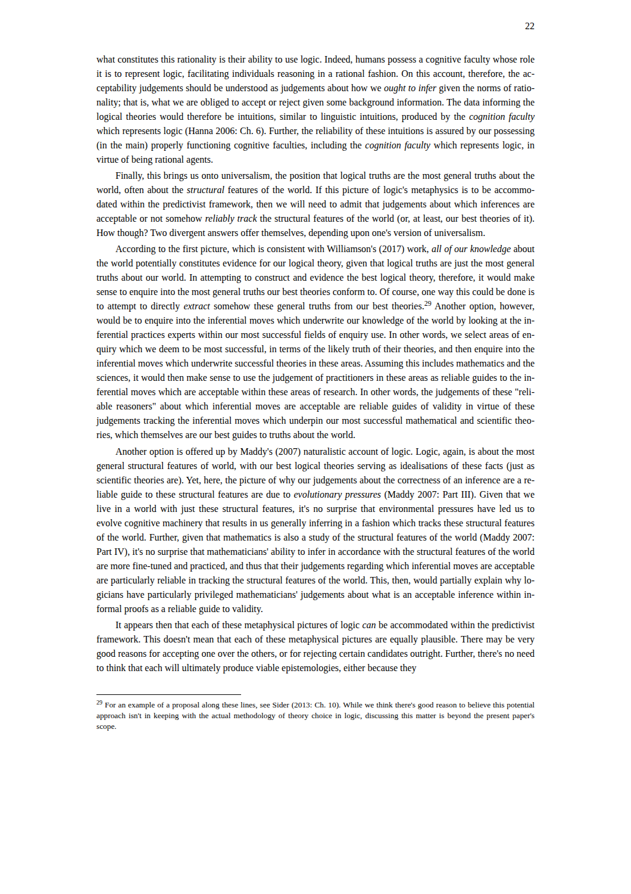22
what constitutes this rationality is their ability to use logic. Indeed, humans possess a cognitive faculty whose role it is to represent logic, facilitating individuals reasoning in a rational fashion. On this account, therefore, the acceptability judgements should be understood as judgements about how we ought to infer given the norms of rationality; that is, what we are obliged to accept or reject given some background information. The data informing the logical theories would therefore be intuitions, similar to linguistic intuitions, produced by the cognition faculty which represents logic (Hanna 2006: Ch. 6). Further, the reliability of these intuitions is assured by our possessing (in the main) properly functioning cognitive faculties, including the cognition faculty which represents logic, in virtue of being rational agents.
Finally, this brings us onto universalism, the position that logical truths are the most general truths about the world, often about the structural features of the world. If this picture of logic's metaphysics is to be accommodated within the predictivist framework, then we will need to admit that judgements about which inferences are acceptable or not somehow reliably track the structural features of the world (or, at least, our best theories of it). How though? Two divergent answers offer themselves, depending upon one's version of universalism.
According to the first picture, which is consistent with Williamson's (2017) work, all of our knowledge about the world potentially constitutes evidence for our logical theory, given that logical truths are just the most general truths about our world. In attempting to construct and evidence the best logical theory, therefore, it would make sense to enquire into the most general truths our best theories conform to. Of course, one way this could be done is to attempt to directly extract somehow these general truths from our best theories.29 Another option, however, would be to enquire into the inferential moves which underwrite our knowledge of the world by looking at the inferential practices experts within our most successful fields of enquiry use. In other words, we select areas of enquiry which we deem to be most successful, in terms of the likely truth of their theories, and then enquire into the inferential moves which underwrite successful theories in these areas. Assuming this includes mathematics and the sciences, it would then make sense to use the judgement of practitioners in these areas as reliable guides to the inferential moves which are acceptable within these areas of research. In other words, the judgements of these "reliable reasoners" about which inferential moves are acceptable are reliable guides of validity in virtue of these judgements tracking the inferential moves which underpin our most successful mathematical and scientific theories, which themselves are our best guides to truths about the world.
Another option is offered up by Maddy's (2007) naturalistic account of logic. Logic, again, is about the most general structural features of world, with our best logical theories serving as idealisations of these facts (just as scientific theories are). Yet, here, the picture of why our judgements about the correctness of an inference are a reliable guide to these structural features are due to evolutionary pressures (Maddy 2007: Part III). Given that we live in a world with just these structural features, it's no surprise that environmental pressures have led us to evolve cognitive machinery that results in us generally inferring in a fashion which tracks these structural features of the world. Further, given that mathematics is also a study of the structural features of the world (Maddy 2007: Part IV), it's no surprise that mathematicians' ability to infer in accordance with the structural features of the world are more fine-tuned and practiced, and thus that their judgements regarding which inferential moves are acceptable are particularly reliable in tracking the structural features of the world. This, then, would partially explain why logicians have particularly privileged mathematicians' judgements about what is an acceptable inference within informal proofs as a reliable guide to validity.
It appears then that each of these metaphysical pictures of logic can be accommodated within the predictivist framework. This doesn't mean that each of these metaphysical pictures are equally plausible. There may be very good reasons for accepting one over the others, or for rejecting certain candidates outright. Further, there's no need to think that each will ultimately produce viable epistemologies, either because they
29 For an example of a proposal along these lines, see Sider (2013: Ch. 10). While we think there's good reason to believe this potential approach isn't in keeping with the actual methodology of theory choice in logic, discussing this matter is beyond the present paper's scope.